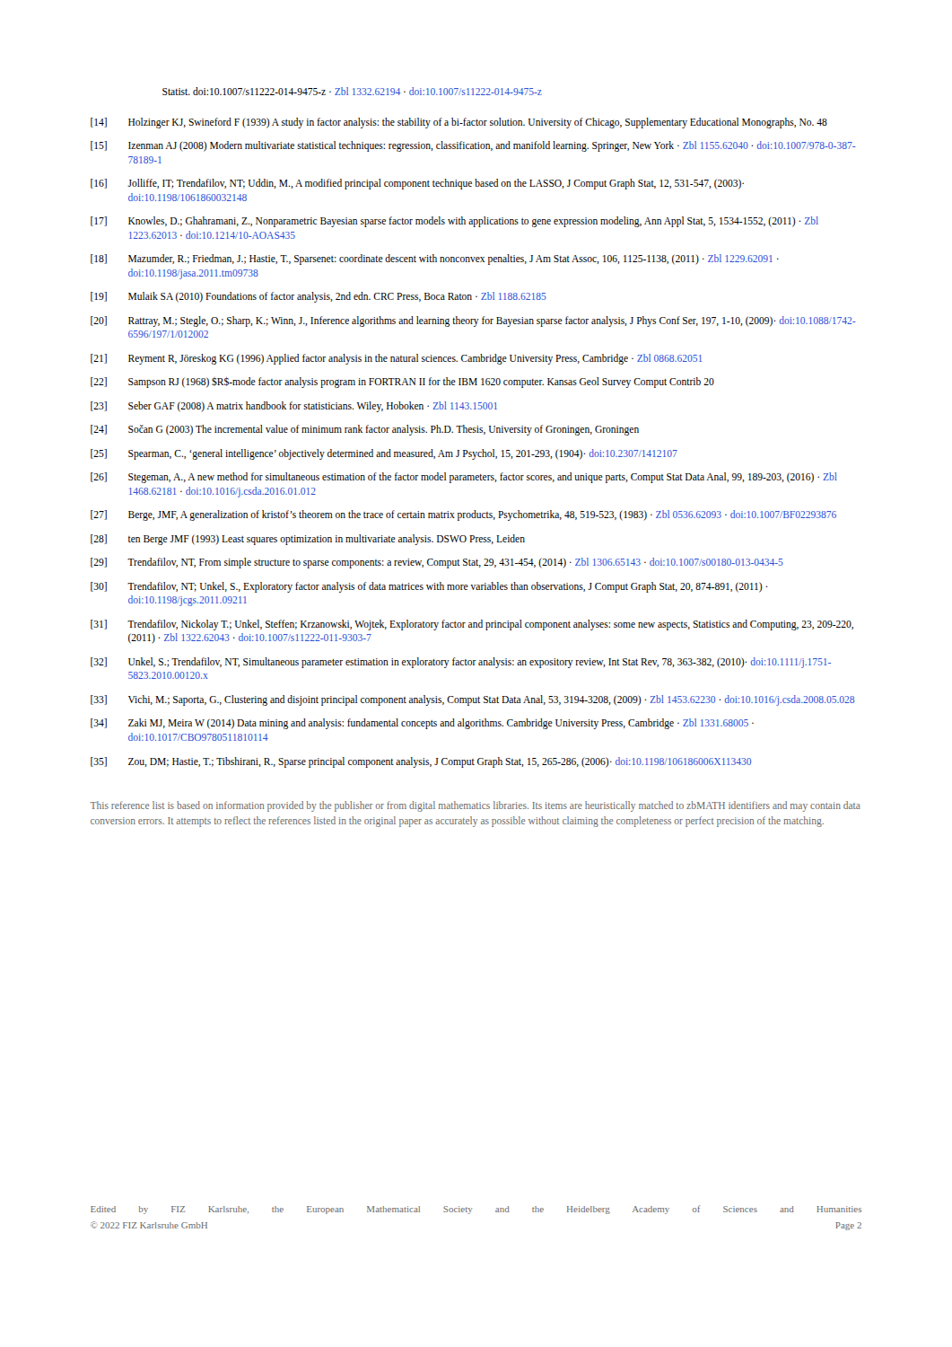Statist. doi:10.1007/s11222-014-9475-z · Zbl 1332.62194 · doi:10.1007/s11222-014-9475-z
| [14] | Holzinger KJ, Swineford F (1939) A study in factor analysis: the stability of a bi-factor solution. University of Chicago, Supplementary Educational Monographs, No. 48 |
| [15] | Izenman AJ (2008) Modern multivariate statistical techniques: regression, classification, and manifold learning. Springer, New York · Zbl 1155.62040 · doi:10.1007/978-0-387-78189-1 |
| [16] | Jolliffe, IT; Trendafilov, NT; Uddin, M., A modified principal component technique based on the LASSO, J Comput Graph Stat, 12, 531-547, (2003)· doi:10.1198/1061860032148 |
| [17] | Knowles, D.; Ghahramani, Z., Nonparametric Bayesian sparse factor models with applications to gene expression modeling, Ann Appl Stat, 5, 1534-1552, (2011) · Zbl 1223.62013 · doi:10.1214/10-AOAS435 |
| [18] | Mazumder, R.; Friedman, J.; Hastie, T., Sparsenet: coordinate descent with nonconvex penalties, J Am Stat Assoc, 106, 1125-1138, (2011) · Zbl 1229.62091 · doi:10.1198/jasa.2011.tm09738 |
| [19] | Mulaik SA (2010) Foundations of factor analysis, 2nd edn. CRC Press, Boca Raton · Zbl 1188.62185 |
| [20] | Rattray, M.; Stegle, O.; Sharp, K.; Winn, J., Inference algorithms and learning theory for Bayesian sparse factor analysis, J Phys Conf Ser, 197, 1-10, (2009)· doi:10.1088/1742-6596/197/1/012002 |
| [21] | Reyment R, Jöreskog KG (1996) Applied factor analysis in the natural sciences. Cambridge University Press, Cambridge · Zbl 0868.62051 |
| [22] | Sampson RJ (1968) $R$-mode factor analysis program in FORTRAN II for the IBM 1620 computer. Kansas Geol Survey Comput Contrib 20 |
| [23] | Seber GAF (2008) A matrix handbook for statisticians. Wiley, Hoboken · Zbl 1143.15001 |
| [24] | Sočan G (2003) The incremental value of minimum rank factor analysis. Ph.D. Thesis, University of Groningen, Groningen |
| [25] | Spearman, C., ‘general intelligence’ objectively determined and measured, Am J Psychol, 15, 201-293, (1904)· doi:10.2307/1412107 |
| [26] | Stegeman, A., A new method for simultaneous estimation of the factor model parameters, factor scores, and unique parts, Comput Stat Data Anal, 99, 189-203, (2016) · Zbl 1468.62181 · doi:10.1016/j.csda.2016.01.012 |
| [27] | Berge, JMF, A generalization of kristof’s theorem on the trace of certain matrix products, Psychometrika, 48, 519-523, (1983) · Zbl 0536.62093 · doi:10.1007/BF02293876 |
| [28] | ten Berge JMF (1993) Least squares optimization in multivariate analysis. DSWO Press, Leiden |
| [29] | Trendafilov, NT, From simple structure to sparse components: a review, Comput Stat, 29, 431-454, (2014) · Zbl 1306.65143 · doi:10.1007/s00180-013-0434-5 |
| [30] | Trendafilov, NT; Unkel, S., Exploratory factor analysis of data matrices with more variables than observations, J Comput Graph Stat, 20, 874-891, (2011) · doi:10.1198/jcgs.2011.09211 |
| [31] | Trendafilov, Nickolay T.; Unkel, Steffen; Krzanowski, Wojtek, Exploratory factor and principal component analyses: some new aspects, Statistics and Computing, 23, 209-220, (2011) · Zbl 1322.62043 · doi:10.1007/s11222-011-9303-7 |
| [32] | Unkel, S.; Trendafilov, NT, Simultaneous parameter estimation in exploratory factor analysis: an expository review, Int Stat Rev, 78, 363-382, (2010)· doi:10.1111/j.1751-5823.2010.00120.x |
| [33] | Vichi, M.; Saporta, G., Clustering and disjoint principal component analysis, Comput Stat Data Anal, 53, 3194-3208, (2009) · Zbl 1453.62230 · doi:10.1016/j.csda.2008.05.028 |
| [34] | Zaki MJ, Meira W (2014) Data mining and analysis: fundamental concepts and algorithms. Cambridge University Press, Cambridge · Zbl 1331.68005 · doi:10.1017/CBO9780511810114 |
| [35] | Zou, DM; Hastie, T.; Tibshirani, R., Sparse principal component analysis, J Comput Graph Stat, 15, 265-286, (2006)· doi:10.1198/106186006X113430 |
This reference list is based on information provided by the publisher or from digital mathematics libraries. Its items are heuristically matched to zbMATH identifiers and may contain data conversion errors. It attempts to reflect the references listed in the original paper as accurately as possible without claiming the completeness or perfect precision of the matching.
Edited by FIZ Karlsruhe, the European Mathematical Society and the Heidelberg Academy of Sciences and Humanities
© 2022 FIZ Karlsruhe GmbH Page 2